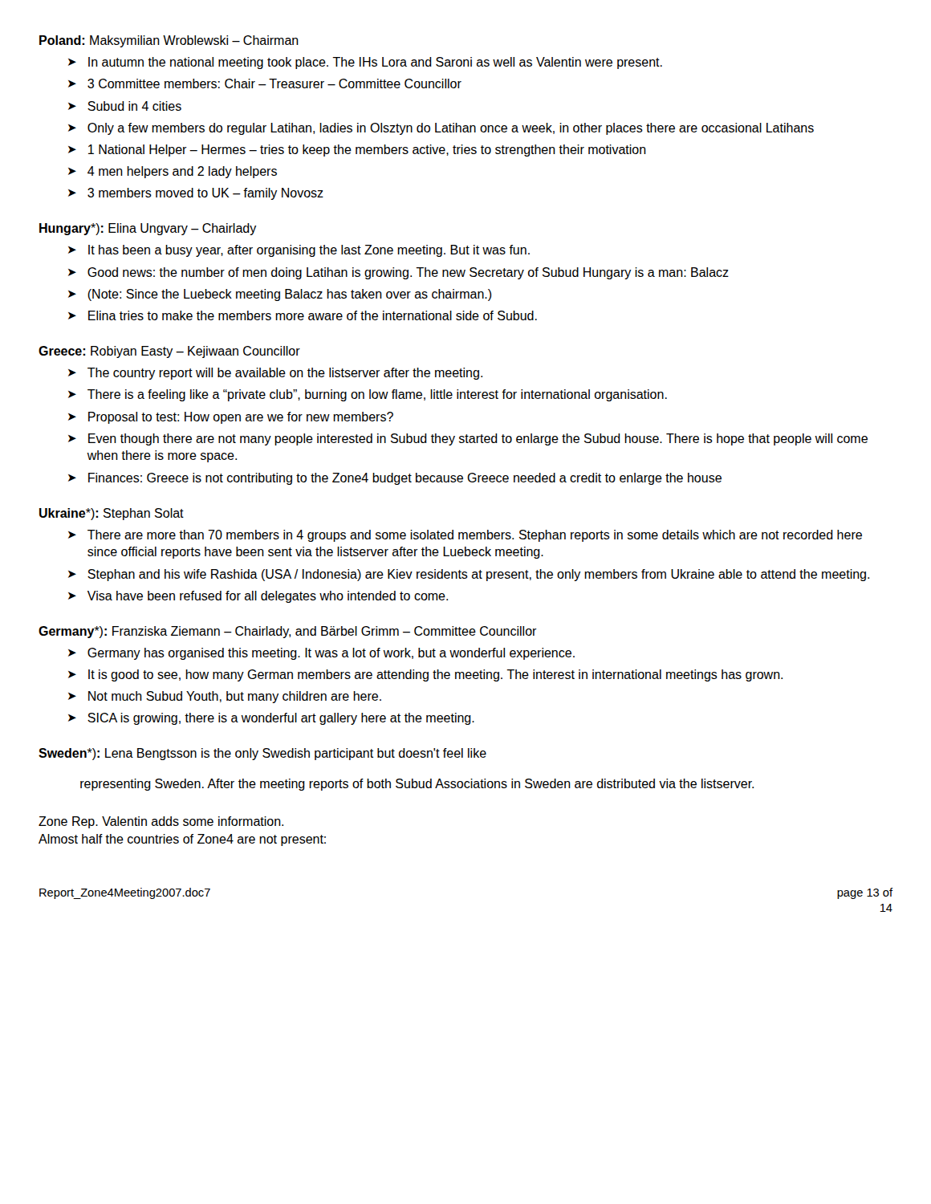Poland: Maksymilian Wroblewski – Chairman
In autumn the national meeting took place. The IHs Lora and Saroni as well as Valentin were present.
3 Committee members: Chair – Treasurer – Committee Councillor
Subud in 4 cities
Only a few members do regular Latihan, ladies in Olsztyn do Latihan once a week, in other places there are occasional Latihans
1 National Helper – Hermes – tries to keep the members active, tries to strengthen their motivation
4 men helpers and 2 lady helpers
3 members moved to UK – family Novosz
Hungary*): Elina Ungvary – Chairlady
It has been a busy year, after organising the last Zone meeting. But it was fun.
Good news: the number of men doing Latihan is growing. The new Secretary of Subud Hungary is a man: Balacz
(Note: Since the Luebeck meeting Balacz has taken over as chairman.)
Elina tries to make the members more aware of the international side of Subud.
Greece: Robiyan Easty – Kejiwaan Councillor
The country report will be available on the listserver after the meeting.
There is a feeling like a “private club”, burning on low flame, little interest for international organisation.
Proposal to test: How open are we for new members?
Even though there are not many people interested in Subud they started to enlarge the Subud house. There is hope that people will come when there is more space.
Finances: Greece is not contributing to the Zone4 budget because Greece needed a credit to enlarge the house
Ukraine*): Stephan Solat
There are more than 70 members in 4 groups and some isolated members. Stephan reports in some details which are not recorded here since official reports have been sent via the listserver after the Luebeck meeting.
Stephan and his wife Rashida (USA / Indonesia) are Kiev residents at present, the only members from Ukraine able to attend the meeting.
Visa have been refused for all delegates who intended to come.
Germany*): Franziska Ziemann – Chairlady, and Bärbel Grimm – Committee Councillor
Germany has organised this meeting. It was a lot of work, but a wonderful experience.
It is good to see, how many German members are attending the meeting. The interest in international meetings has grown.
Not much Subud Youth, but many children are here.
SICA is growing, there is a wonderful art gallery here at the meeting.
Sweden*): Lena Bengtsson is the only Swedish participant but doesn't feel like
representing Sweden. After the meeting reports of both Subud Associations in Sweden are distributed via the listserver.
Zone Rep. Valentin adds some information.
Almost half the countries of Zone4 are not present:
Report_Zone4Meeting2007.doc7
page 13 of
14